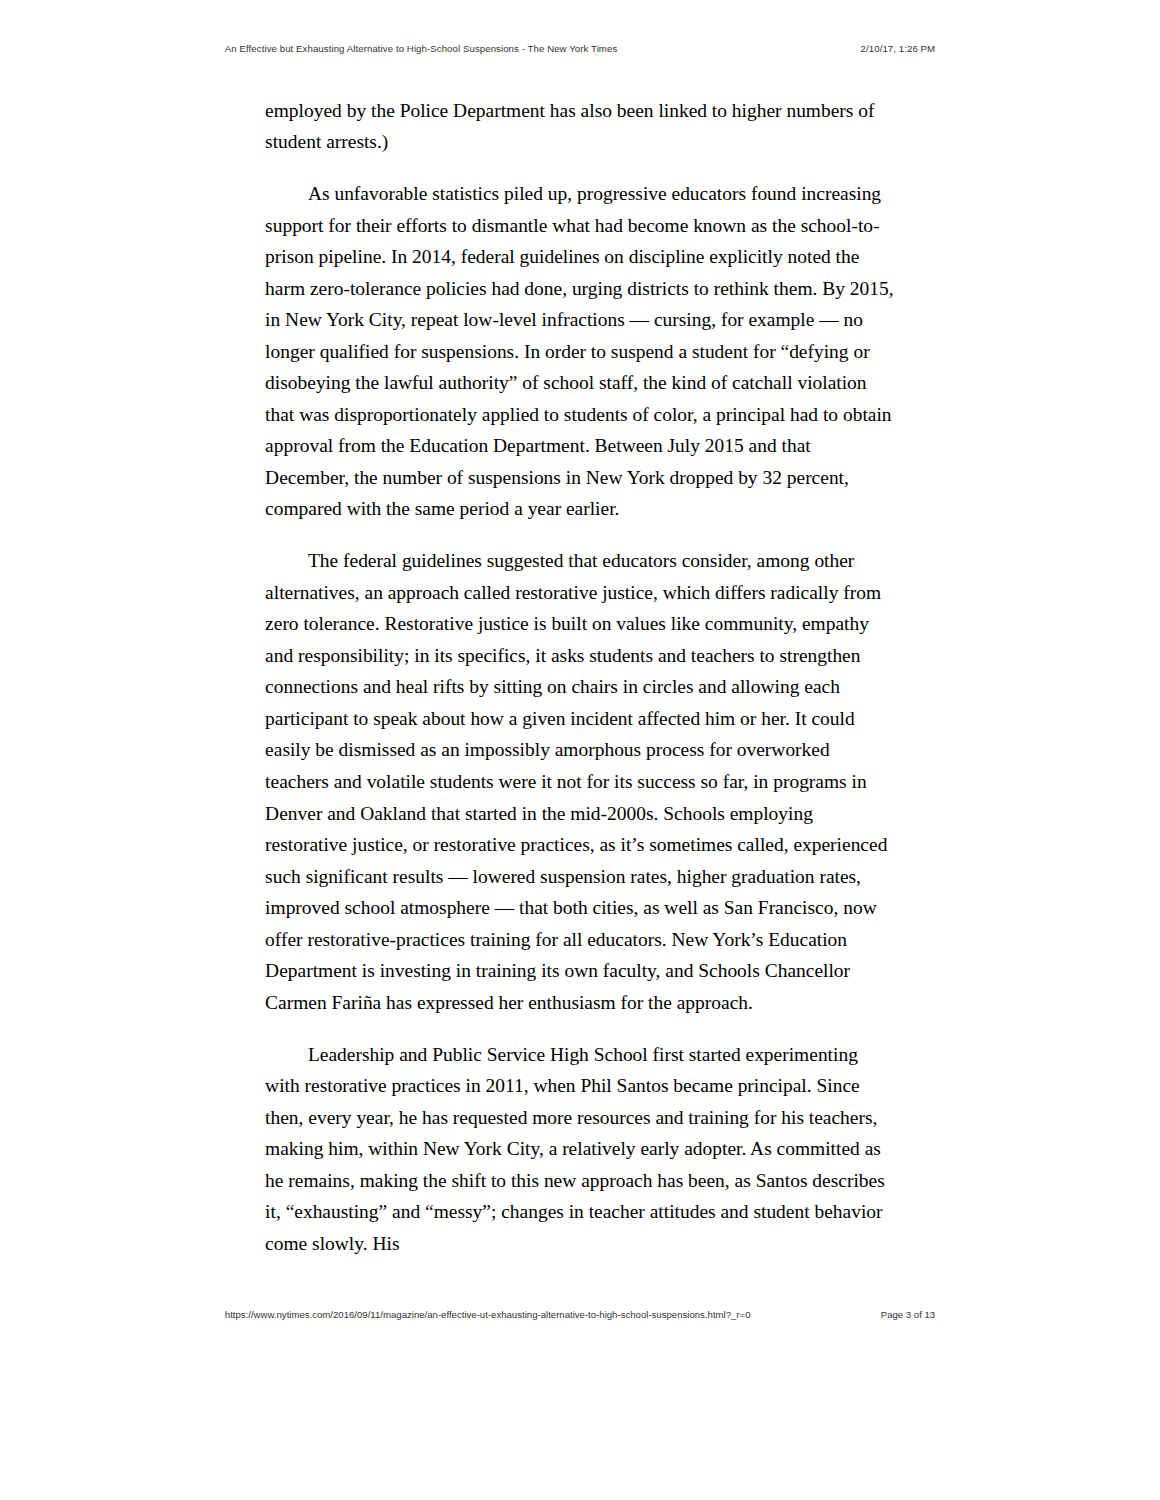An Effective but Exhausting Alternative to High-School Suspensions - The New York Times
2/10/17, 1:26 PM
employed by the Police Department has also been linked to higher numbers of student arrests.)
As unfavorable statistics piled up, progressive educators found increasing support for their efforts to dismantle what had become known as the school-to-prison pipeline. In 2014, federal guidelines on discipline explicitly noted the harm zero-tolerance policies had done, urging districts to rethink them. By 2015, in New York City, repeat low-level infractions — cursing, for example — no longer qualified for suspensions. In order to suspend a student for “defying or disobeying the lawful authority” of school staff, the kind of catchall violation that was disproportionately applied to students of color, a principal had to obtain approval from the Education Department. Between July 2015 and that December, the number of suspensions in New York dropped by 32 percent, compared with the same period a year earlier.
The federal guidelines suggested that educators consider, among other alternatives, an approach called restorative justice, which differs radically from zero tolerance. Restorative justice is built on values like community, empathy and responsibility; in its specifics, it asks students and teachers to strengthen connections and heal rifts by sitting on chairs in circles and allowing each participant to speak about how a given incident affected him or her. It could easily be dismissed as an impossibly amorphous process for overworked teachers and volatile students were it not for its success so far, in programs in Denver and Oakland that started in the mid-2000s. Schools employing restorative justice, or restorative practices, as it’s sometimes called, experienced such significant results — lowered suspension rates, higher graduation rates, improved school atmosphere — that both cities, as well as San Francisco, now offer restorative-practices training for all educators. New York’s Education Department is investing in training its own faculty, and Schools Chancellor Carmen Fariña has expressed her enthusiasm for the approach.
Leadership and Public Service High School first started experimenting with restorative practices in 2011, when Phil Santos became principal. Since then, every year, he has requested more resources and training for his teachers, making him, within New York City, a relatively early adopter. As committed as he remains, making the shift to this new approach has been, as Santos describes it, “exhausting” and “messy”; changes in teacher attitudes and student behavior come slowly. His
https://www.nytimes.com/2016/09/11/magazine/an-effective-ut-exhausting-alternative-to-high-school-suspensions.html?_r=0
Page 3 of 13